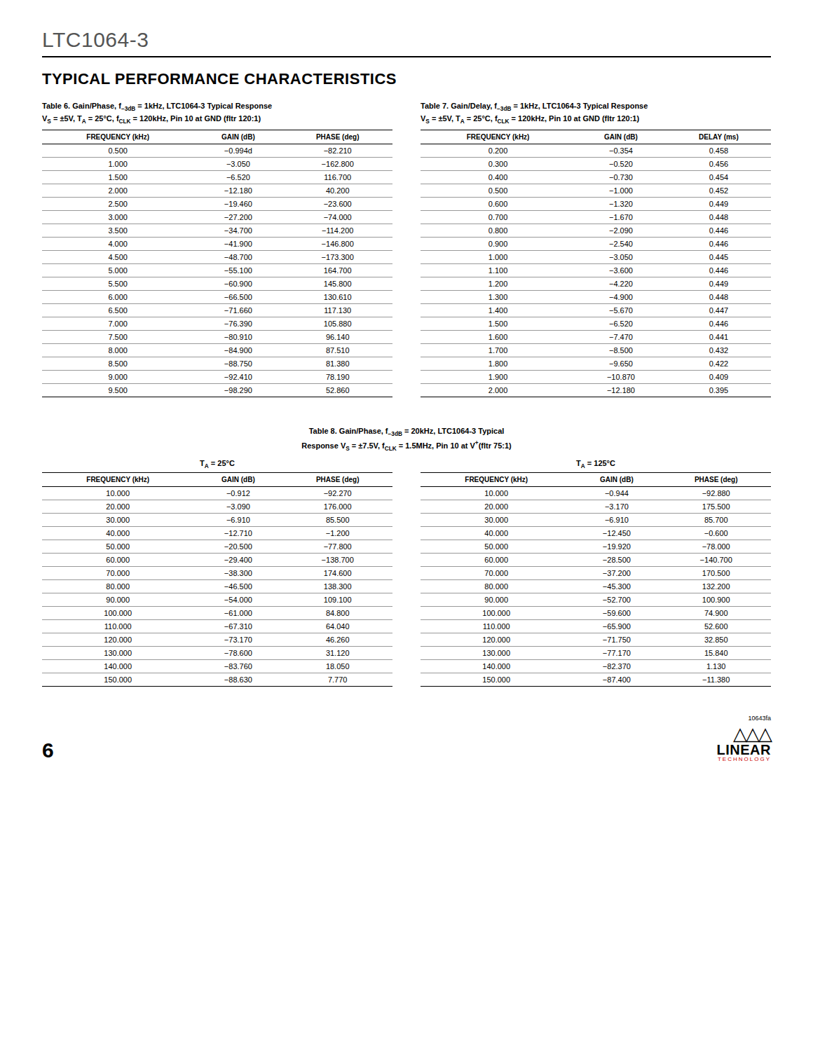LTC1064-3
TYPICAL PERFORMANCE CHARACTERISTICS
Table 6. Gain/Phase, f−3dB = 1kHz, LTC1064-3 Typical Response
VS = ±5V, TA = 25°C, fCLK = 120kHz, Pin 10 at GND (fltr 120:1)
| FREQUENCY (kHz) | GAIN (dB) | PHASE (deg) |
| --- | --- | --- |
| 0.500 | −0.994d | −82.210 |
| 1.000 | −3.050 | −162.800 |
| 1.500 | −6.520 | 116.700 |
| 2.000 | −12.180 | 40.200 |
| 2.500 | −19.460 | −23.600 |
| 3.000 | −27.200 | −74.000 |
| 3.500 | −34.700 | −114.200 |
| 4.000 | −41.900 | −146.800 |
| 4.500 | −48.700 | −173.300 |
| 5.000 | −55.100 | 164.700 |
| 5.500 | −60.900 | 145.800 |
| 6.000 | −66.500 | 130.610 |
| 6.500 | −71.660 | 117.130 |
| 7.000 | −76.390 | 105.880 |
| 7.500 | −80.910 | 96.140 |
| 8.000 | −84.900 | 87.510 |
| 8.500 | −88.750 | 81.380 |
| 9.000 | −92.410 | 78.190 |
| 9.500 | −98.290 | 52.860 |
Table 7. Gain/Delay, f−3dB = 1kHz, LTC1064-3 Typical Response
VS = ±5V, TA = 25°C, fCLK = 120kHz, Pin 10 at GND (fltr 120:1)
| FREQUENCY (kHz) | GAIN (dB) | DELAY (ms) |
| --- | --- | --- |
| 0.200 | −0.354 | 0.458 |
| 0.300 | −0.520 | 0.456 |
| 0.400 | −0.730 | 0.454 |
| 0.500 | −1.000 | 0.452 |
| 0.600 | −1.320 | 0.449 |
| 0.700 | −1.670 | 0.448 |
| 0.800 | −2.090 | 0.446 |
| 0.900 | −2.540 | 0.446 |
| 1.000 | −3.050 | 0.445 |
| 1.100 | −3.600 | 0.446 |
| 1.200 | −4.220 | 0.449 |
| 1.300 | −4.900 | 0.448 |
| 1.400 | −5.670 | 0.447 |
| 1.500 | −6.520 | 0.446 |
| 1.600 | −7.470 | 0.441 |
| 1.700 | −8.500 | 0.432 |
| 1.800 | −9.650 | 0.422 |
| 1.900 | −10.870 | 0.409 |
| 2.000 | −12.180 | 0.395 |
Table 8. Gain/Phase, f−3dB = 20kHz, LTC1064-3 Typical
Response VS = ±7.5V, fCLK = 1.5MHz, Pin 10 at V+(fltr 75:1)
TA = 25°C
| FREQUENCY (kHz) | GAIN (dB) | PHASE (deg) |
| --- | --- | --- |
| 10.000 | −0.912 | −92.270 |
| 20.000 | −3.090 | 176.000 |
| 30.000 | −6.910 | 85.500 |
| 40.000 | −12.710 | −1.200 |
| 50.000 | −20.500 | −77.800 |
| 60.000 | −29.400 | −138.700 |
| 70.000 | −38.300 | 174.600 |
| 80.000 | −46.500 | 138.300 |
| 90.000 | −54.000 | 109.100 |
| 100.000 | −61.000 | 84.800 |
| 110.000 | −67.310 | 64.040 |
| 120.000 | −73.170 | 46.260 |
| 130.000 | −78.600 | 31.120 |
| 140.000 | −83.760 | 18.050 |
| 150.000 | −88.630 | 7.770 |
TA = 125°C
| FREQUENCY (kHz) | GAIN (dB) | PHASE (deg) |
| --- | --- | --- |
| 10.000 | −0.944 | −92.880 |
| 20.000 | −3.170 | 175.500 |
| 30.000 | −6.910 | 85.700 |
| 40.000 | −12.450 | −0.600 |
| 50.000 | −19.920 | −78.000 |
| 60.000 | −28.500 | −140.700 |
| 70.000 | −37.200 | 170.500 |
| 80.000 | −45.300 | 132.200 |
| 90.000 | −52.700 | 100.900 |
| 100.000 | −59.600 | 74.900 |
| 110.000 | −65.900 | 52.600 |
| 120.000 | −71.750 | 32.850 |
| 130.000 | −77.170 | 15.840 |
| 140.000 | −82.370 | 1.130 |
| 150.000 | −87.400 | −11.380 |
6
10643fa
△△△
LINEAR
TECHNOLOGY